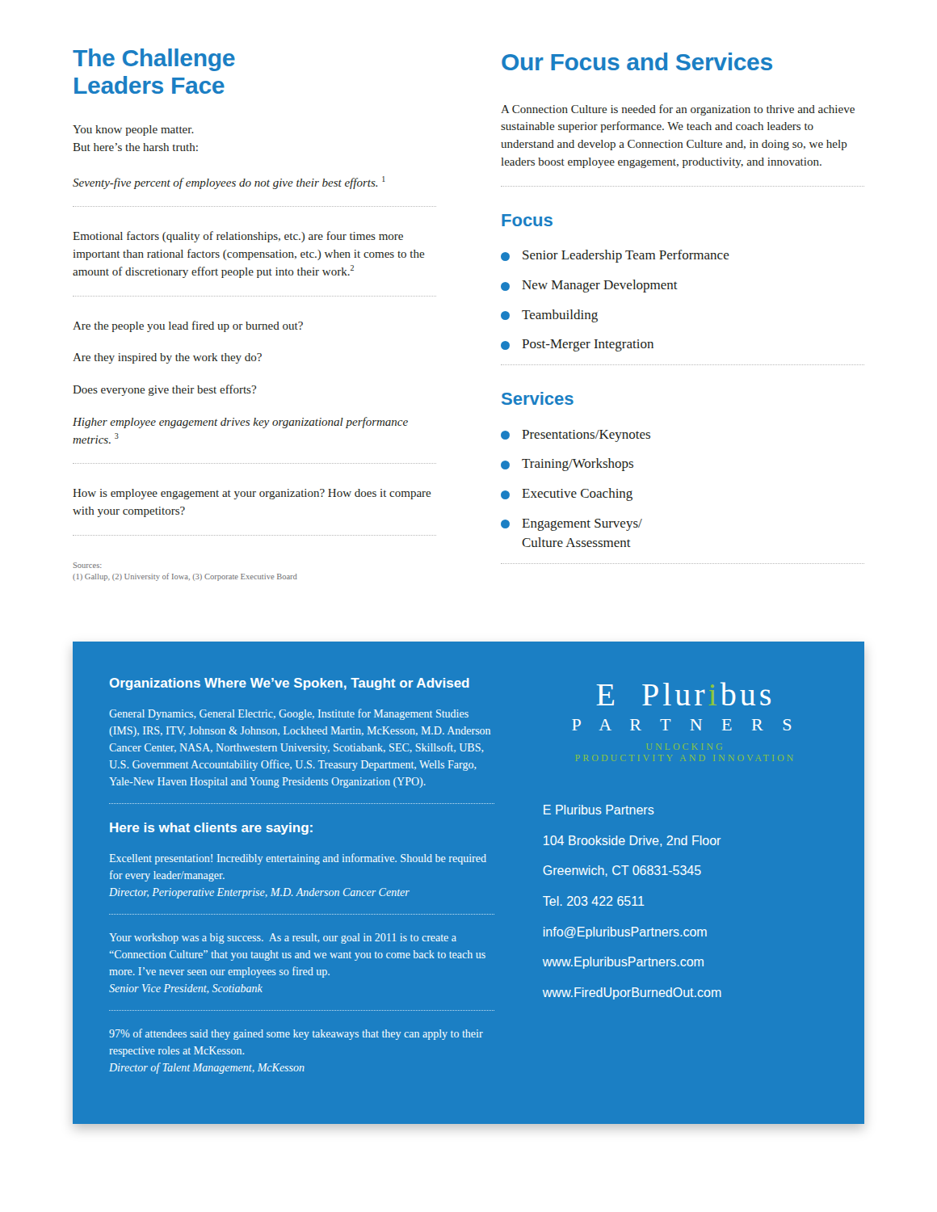The Challenge
Leaders Face
You know people matter.
But here’s the harsh truth:
Seventy-five percent of employees do not give their best efforts. 1
Emotional factors (quality of relationships, etc.) are four times more important than rational factors (compensation, etc.) when it comes to the amount of discretionary effort people put into their work.2
Are the people you lead fired up or burned out?
Are they inspired by the work they do?
Does everyone give their best efforts?
Higher employee engagement drives key organizational performance metrics. 3
How is employee engagement at your organization? How does it compare with your competitors?
Sources:
(1) Gallup, (2) University of Iowa, (3) Corporate Executive Board
Our Focus and Services
A Connection Culture is needed for an organization to thrive and achieve sustainable superior performance. We teach and coach leaders to understand and develop a Connection Culture and, in doing so, we help leaders boost employee engagement, productivity, and innovation.
Focus
Senior Leadership Team Performance
New Manager Development
Teambuilding
Post-Merger Integration
Services
Presentations/Keynotes
Training/Workshops
Executive Coaching
Engagement Surveys/
Culture Assessment
Organizations Where We’ve Spoken, Taught or Advised
General Dynamics, General Electric, Google, Institute for Management Studies (IMS), IRS, ITV, Johnson & Johnson, Lockheed Martin, McKesson, M.D. Anderson Cancer Center, NASA, Northwestern University, Scotiabank, SEC, Skillsoft, UBS, U.S. Government Accountability Office, U.S. Treasury Department, Wells Fargo, Yale-New Haven Hospital and Young Presidents Organization (YPO).
Here is what clients are saying:
Excellent presentation! Incredibly entertaining and informative. Should be required for every leader/manager.
Director, Perioperative Enterprise, M.D. Anderson Cancer Center
Your workshop was a big success. As a result, our goal in 2011 is to create a “Connection Culture” that you taught us and we want you to come back to teach us more. I’ve never seen our employees so fired up.
Senior Vice President, Scotiabank
97% of attendees said they gained some key takeaways that they can apply to their respective roles at McKesson.
Director of Talent Management, McKesson
E Pluribus
P A R T N E R S
UNLOCKING
PRODUCTIVITY AND INNOVATION
E Pluribus Partners
104 Brookside Drive, 2nd Floor
Greenwich, CT 06831-5345
Tel. 203 422 6511
info@EpluribusPartners.com
www.EpluribusPartners.com
www.FiredUporBurnedOut.com